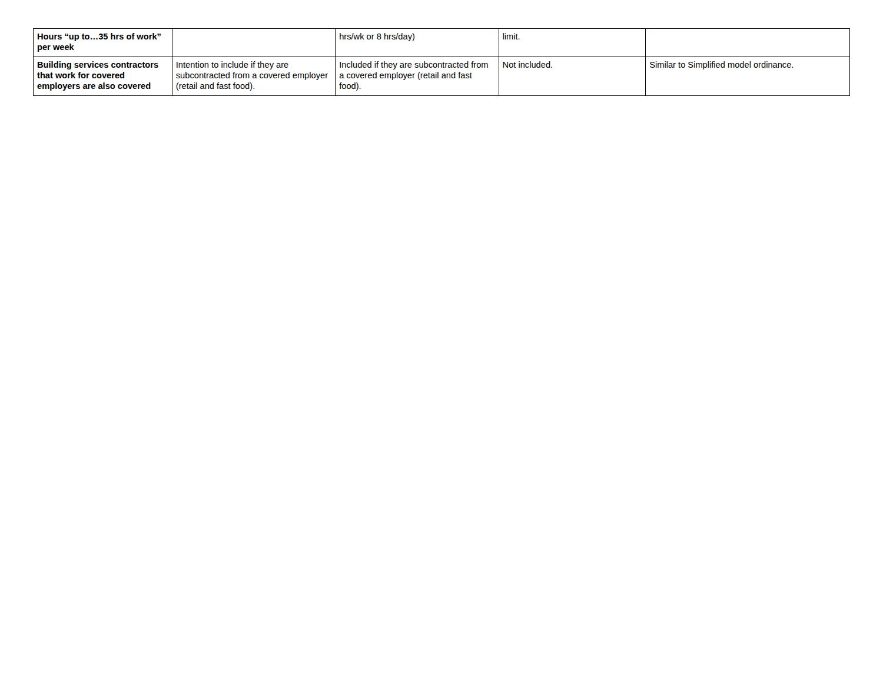| Hours “up to…35 hrs of work” per week | | hrs/wk or 8 hrs/day) | limit. | |
| Building services contractors that work for covered employers are also covered | Intention to include if they are subcontracted from a covered employer (retail and fast food). | Included if they are subcontracted from a covered employer (retail and fast food). | Not included. | Similar to Simplified model ordinance. |